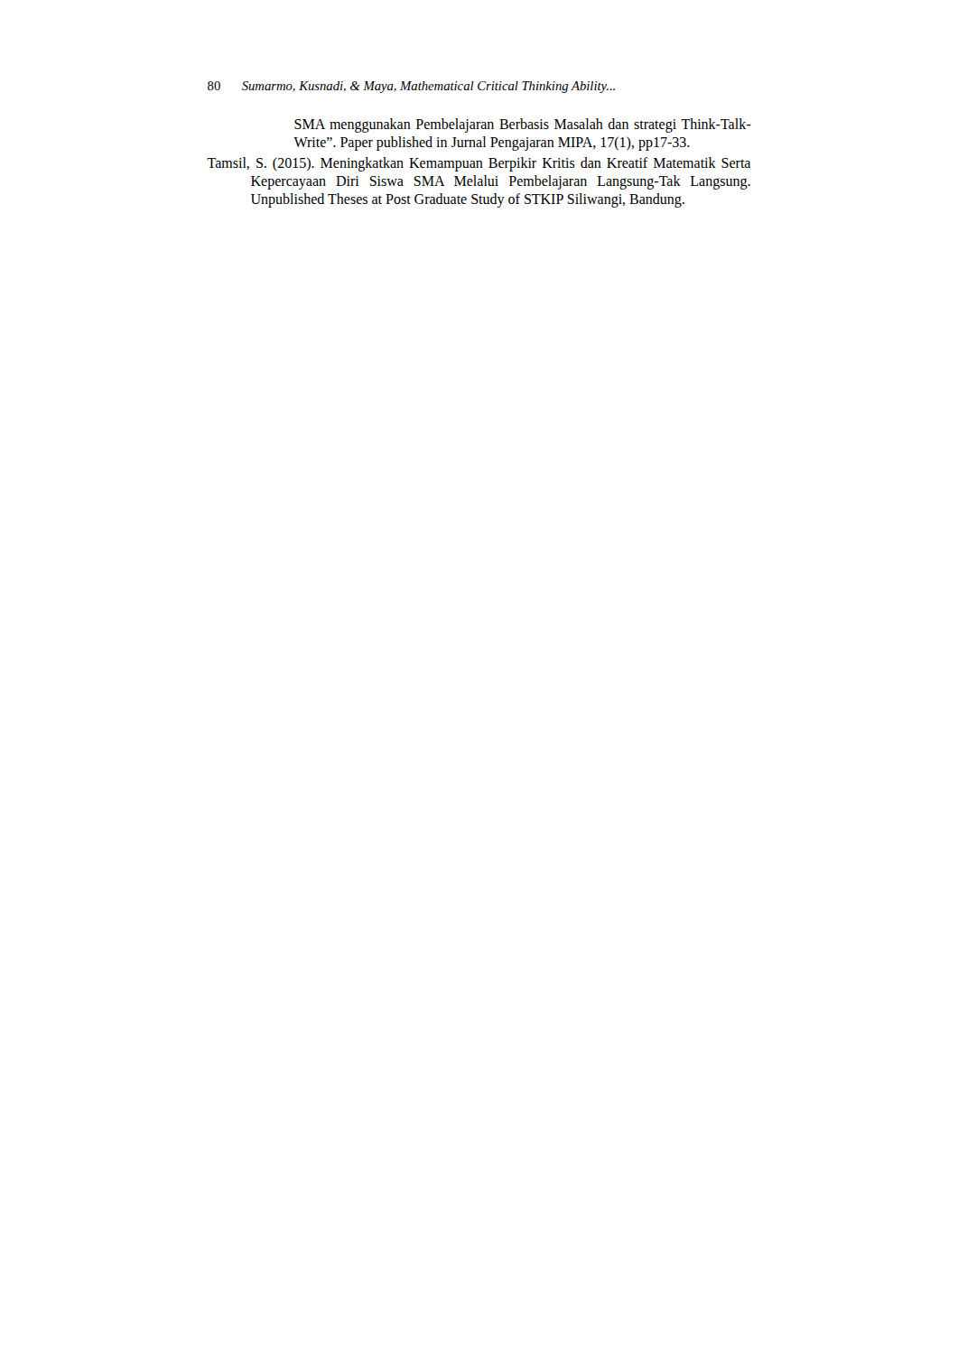80 Sumarmo, Kusnadi, & Maya, Mathematical Critical Thinking Ability...
SMA menggunakan Pembelajaran Berbasis Masalah dan strategi Think-Talk-Write”. Paper published in Jurnal Pengajaran MIPA, 17(1), pp17-33.
Tamsil, S. (2015). Meningkatkan Kemampuan Berpikir Kritis dan Kreatif Matematik Serta Kepercayaan Diri Siswa SMA Melalui Pembelajaran Langsung-Tak Langsung. Unpublished Theses at Post Graduate Study of STKIP Siliwangi, Bandung.